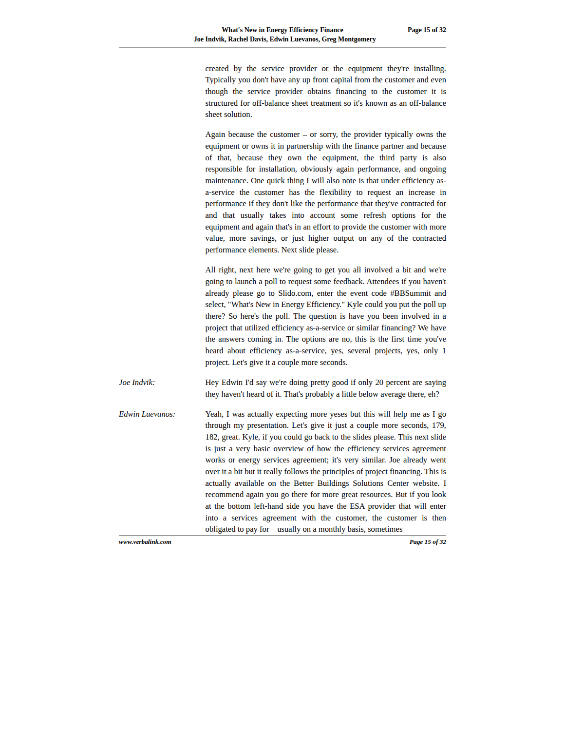What's New in Energy Efficiency Finance
Page 15 of 32
Joe Indvik, Rachel Davis, Edwin Luevanos, Greg Montgomery
created by the service provider or the equipment they're installing. Typically you don't have any up front capital from the customer and even though the service provider obtains financing to the customer it is structured for off-balance sheet treatment so it's known as an off-balance sheet solution.
Again because the customer – or sorry, the provider typically owns the equipment or owns it in partnership with the finance partner and because of that, because they own the equipment, the third party is also responsible for installation, obviously again performance, and ongoing maintenance. One quick thing I will also note is that under efficiency as-a-service the customer has the flexibility to request an increase in performance if they don't like the performance that they've contracted for and that usually takes into account some refresh options for the equipment and again that's in an effort to provide the customer with more value, more savings, or just higher output on any of the contracted performance elements. Next slide please.
All right, next here we're going to get you all involved a bit and we're going to launch a poll to request some feedback. Attendees if you haven't already please go to Slido.com, enter the event code #BBSummit and select, "What's New in Energy Efficiency." Kyle could you put the poll up there? So here's the poll. The question is have you been involved in a project that utilized efficiency as-a-service or similar financing? We have the answers coming in. The options are no, this is the first time you've heard about efficiency as-a-service, yes, several projects, yes, only 1 project. Let's give it a couple more seconds.
Joe Indvik:
Hey Edwin I'd say we're doing pretty good if only 20 percent are saying they haven't heard of it. That's probably a little below average there, eh?
Edwin Luevanos:
Yeah, I was actually expecting more yeses but this will help me as I go through my presentation. Let's give it just a couple more seconds, 179, 182, great. Kyle, if you could go back to the slides please. This next slide is just a very basic overview of how the efficiency services agreement works or energy services agreement; it's very similar. Joe already went over it a bit but it really follows the principles of project financing. This is actually available on the Better Buildings Solutions Center website. I recommend again you go there for more great resources. But if you look at the bottom left-hand side you have the ESA provider that will enter into a services agreement with the customer, the customer is then obligated to pay for – usually on a monthly basis, sometimes
www.verbalink.com
Page 15 of 32